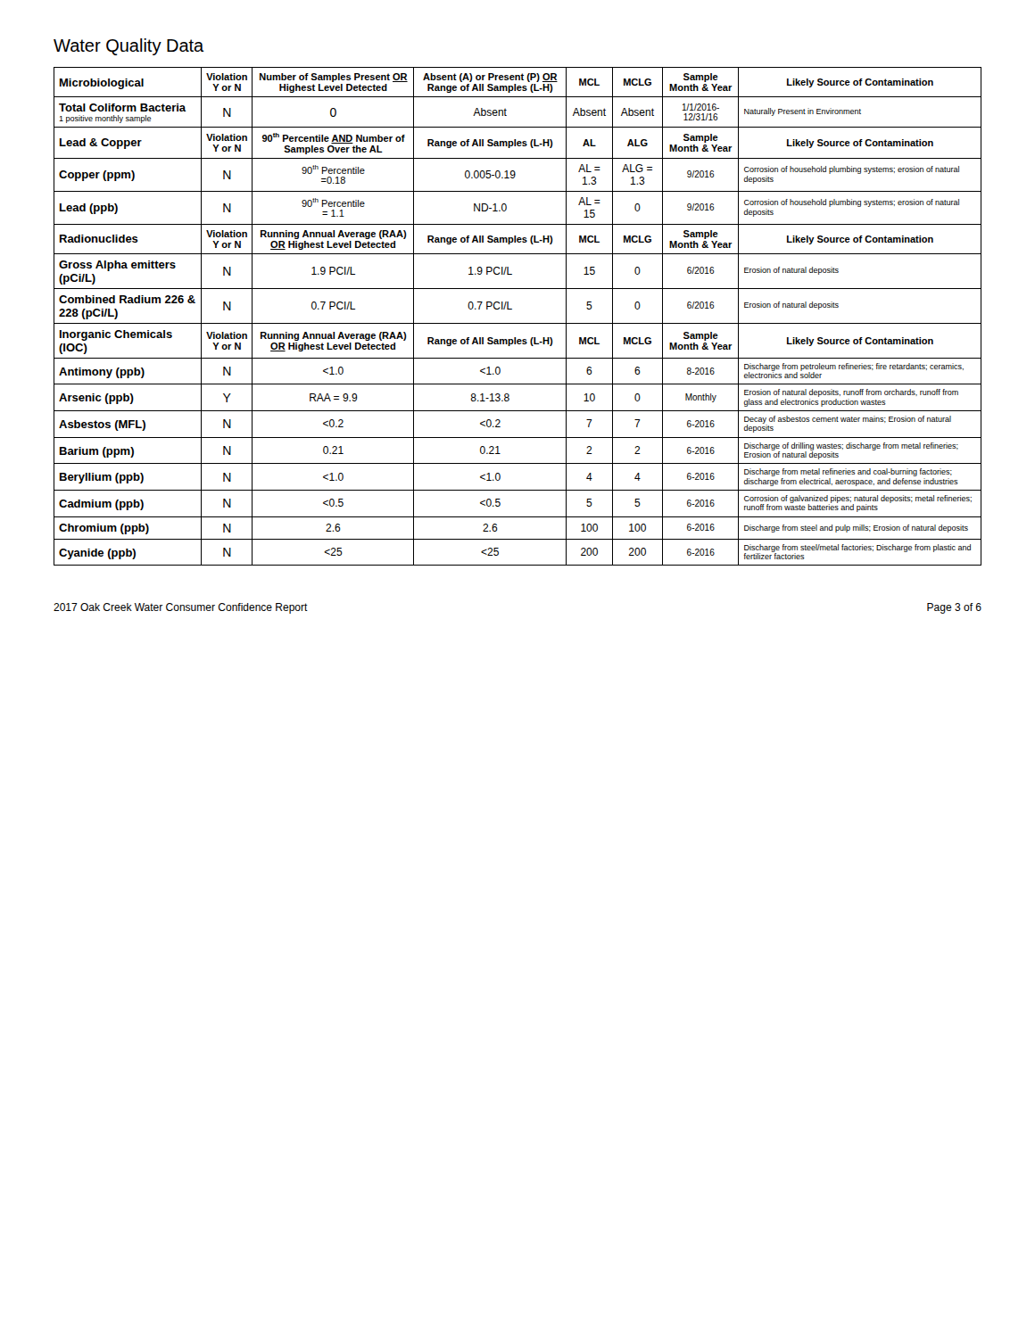Water Quality Data
| Microbiological | Violation Y or N | Number of Samples Present OR Highest Level Detected | Absent (A) or Present (P) OR Range of All Samples (L-H) | MCL | MCLG | Sample Month & Year | Likely Source of Contamination |
| --- | --- | --- | --- | --- | --- | --- | --- |
| Total Coliform Bacteria 1 positive monthly sample | N | 0 | Absent | Absent | Absent | 1/1/2016- 12/31/16 | Naturally Present in Environment |
| Lead & Copper | Violation Y or N | 90 th Percentile AND Number of Samples Over the AL | Range of All Samples (L-H) | AL | ALG | Sample Month & Year | Likely Source of Contamination |
| Copper (ppm) | N | 90 th Percentile =0.18 | 0.005-0.19 | AL = 1.3 | ALG = 1.3 | 9/2016 | Corrosion of household plumbing systems; erosion of natural deposits |
| Lead (ppb) | N | 90 th Percentile = 1.1 | ND-1.0 | AL = 15 | 0 | 9/2016 | Corrosion of household plumbing systems; erosion of natural deposits |
| Radionuclides | Violation Y or N | Running Annual Average (RAA) OR Highest Level Detected | Range of All Samples (L-H) | MCL | MCLG | Sample Month & Year | Likely Source of Contamination |
| Gross Alpha emitters (pCi/L) | N | 1.9 PCI/L | 1.9 PCI/L | 15 | 0 | 6/2016 | Erosion of natural deposits |
| Combined Radium 226 & 228 (pCi/L) | N | 0.7 PCI/L | 0.7 PCI/L | 5 | 0 | 6/2016 | Erosion of natural deposits |
| Inorganic Chemicals (IOC) | Violation Y or N | Running Annual Average (RAA) OR Highest Level Detected | Range of All Samples (L-H) | MCL | MCLG | Sample Month & Year | Likely Source of Contamination |
| Antimony (ppb) | N | <1.0 | <1.0 | 6 | 6 | 8-2016 | Discharge from petroleum refineries; fire retardants; ceramics, electronics and solder |
| Arsenic (ppb) | Y | RAA = 9.9 | 8.1-13.8 | 10 | 0 | Monthly | Erosion of natural deposits, runoff from orchards, runoff from glass and electronics production wastes |
| Asbestos (MFL) | N | <0.2 | <0.2 | 7 | 7 | 6-2016 | Decay of asbestos cement water mains; Erosion of natural deposits |
| Barium (ppm) | N | 0.21 | 0.21 | 2 | 2 | 6-2016 | Discharge of drilling wastes; discharge from metal refineries; Erosion of natural deposits |
| Beryllium (ppb) | N | <1.0 | <1.0 | 4 | 4 | 6-2016 | Discharge from metal refineries and coal-burning factories; discharge from electrical, aerospace, and defense industries |
| Cadmium (ppb) | N | <0.5 | <0.5 | 5 | 5 | 6-2016 | Corrosion of galvanized pipes; natural deposits; metal refineries; runoff from waste batteries and paints |
| Chromium (ppb) | N | 2.6 | 2.6 | 100 | 100 | 6-2016 | Discharge from steel and pulp mills; Erosion of natural deposits |
| Cyanide (ppb) | N | <25 | <25 | 200 | 200 | 6-2016 | Discharge from steel/metal factories; Discharge from plastic and fertilizer factories |
2017 Oak Creek Water Consumer Confidence Report Page 3 of 6